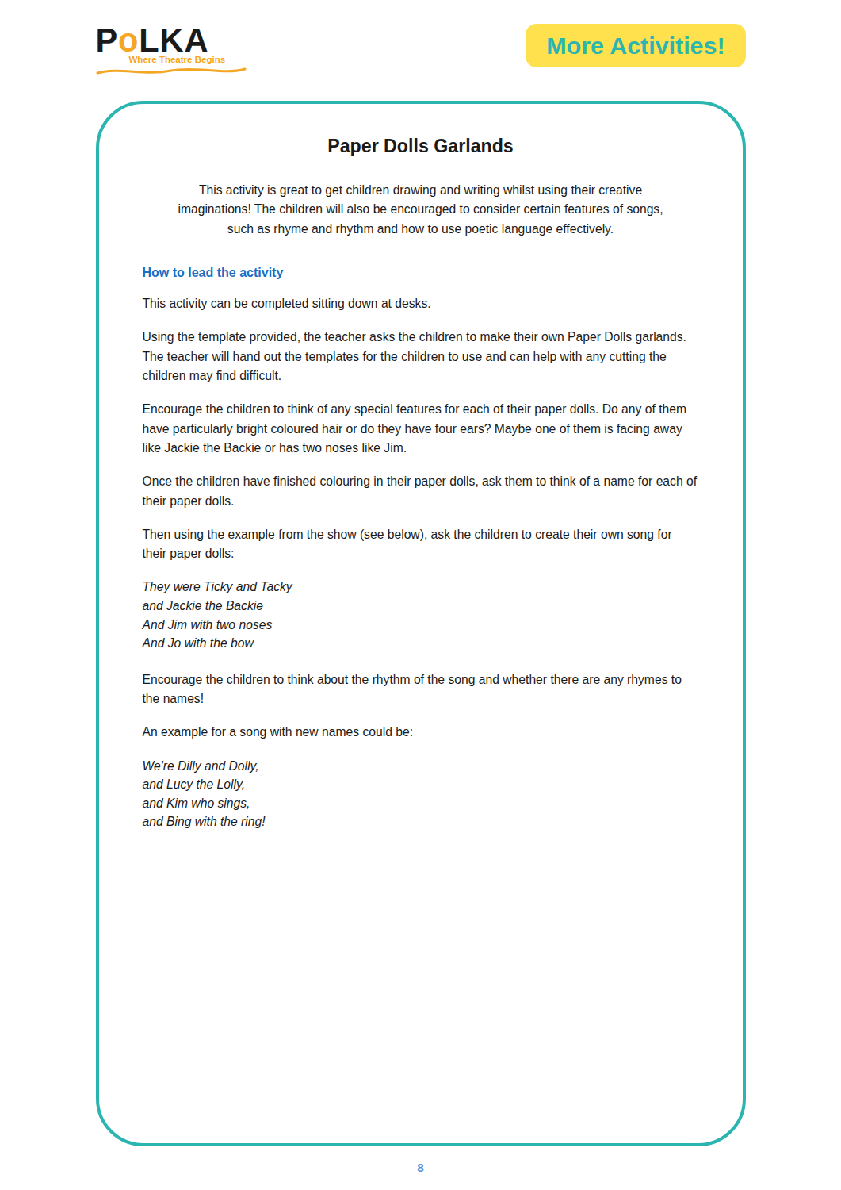Po LKA
Where Theatre Begins
More Activities!
Paper Dolls Garlands
This activity is great to get children drawing and writing whilst using their creative imaginations! The children will also be encouraged to consider certain features of songs, such as rhyme and rhythm and how to use poetic language effectively.
How to lead the activity
This activity can be completed sitting down at desks.
Using the template provided, the teacher asks the children to make their own Paper Dolls garlands. The teacher will hand out the templates for the children to use and can help with any cutting the children may find difficult.
Encourage the children to think of any special features for each of their paper dolls. Do any of them have particularly bright coloured hair or do they have four ears? Maybe one of them is facing away like Jackie the Backie or has two noses like Jim.
Once the children have finished colouring in their paper dolls, ask them to think of a name for each of their paper dolls.
Then using the example from the show (see below), ask the children to create their own song for their paper dolls:
They were Ticky and Tacky
and Jackie the Backie
And Jim with two noses
And Jo with the bow
Encourage the children to think about the rhythm of the song and whether there are any rhymes to the names!
An example for a song with new names could be:
We're Dilly and Dolly,
and Lucy the Lolly,
and Kim who sings,
and Bing with the ring!
8